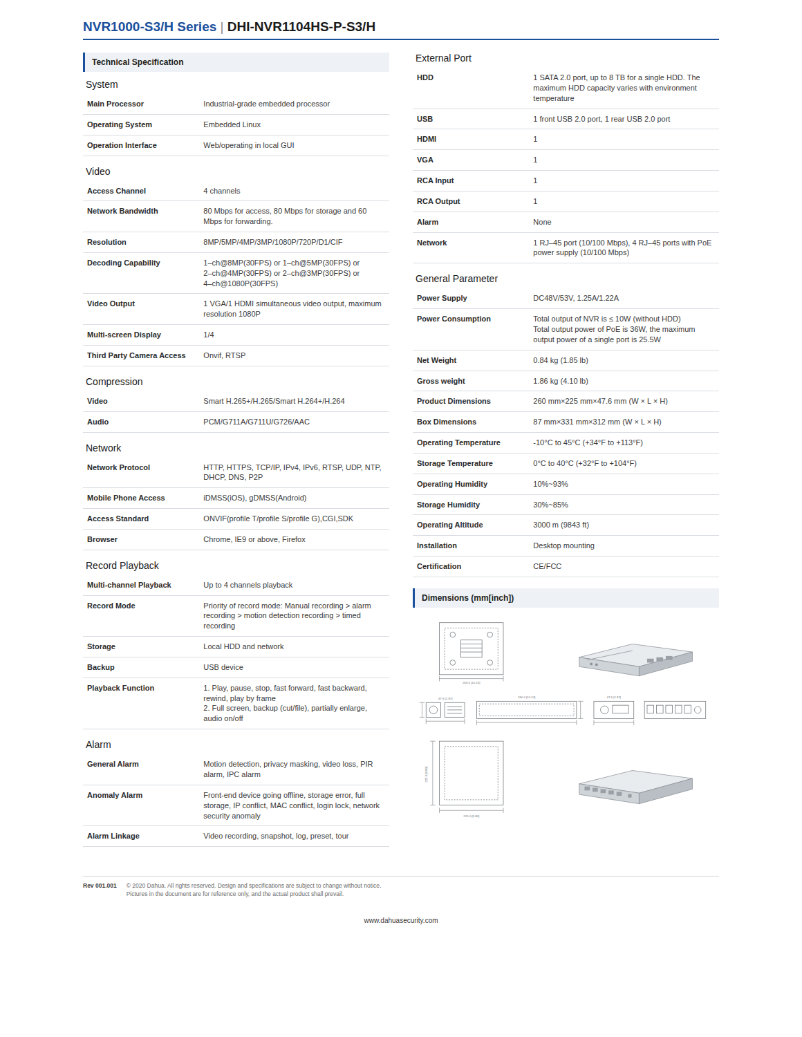NVR1000-S3/H Series | DHI-NVR1104HS-P-S3/H
Technical Specification
System
| Main Processor | Industrial-grade embedded processor |
| Operating System | Embedded Linux |
| Operation Interface | Web/operating in local GUI |
Video
| Access Channel | 4 channels |
| Network Bandwidth | 80 Mbps for access, 80 Mbps for storage and 60 Mbps for forwarding. |
| Resolution | 8MP/5MP/4MP/3MP/1080P/720P/D1/CIF |
| Decoding Capability | 1–ch@8MP(30FPS) or 1–ch@5MP(30FPS) or 2–ch@4MP(30FPS) or 2–ch@3MP(30FPS) or 4–ch@1080P(30FPS) |
| Video Output | 1 VGA/1 HDMI simultaneous video output, maximum resolution 1080P |
| Multi-screen Display | 1/4 |
| Third Party Camera Access | Onvif, RTSP |
Compression
| Video | Smart H.265+/H.265/Smart H.264+/H.264 |
| Audio | PCM/G711A/G711U/G726/AAC |
Network
| Network Protocol | HTTP, HTTPS, TCP/IP, IPv4, IPv6, RTSP, UDP, NTP, DHCP, DNS, P2P |
| Mobile Phone Access | iDMSS(iOS), gDMSS(Android) |
| Access Standard | ONVIF(profile T/profile S/profile G),CGI,SDK |
| Browser | Chrome, IE9 or above, Firefox |
Record Playback
| Multi-channel Playback | Up to 4 channels playback |
| Record Mode | Priority of record mode: Manual recording > alarm recording > motion detection recording > timed recording |
| Storage | Local HDD and network |
| Backup | USB device |
| Playback Function | 1. Play, pause, stop, fast forward, fast backward, rewind, play by frame 2. Full screen, backup (cut/file), partially enlarge, audio on/off |
Alarm
| General Alarm | Motion detection, privacy masking, video loss, PIR alarm, IPC alarm |
| Anomaly Alarm | Front-end device going offline, storage error, full storage, IP conflict, MAC conflict, login lock, network security anomaly |
| Alarm Linkage | Video recording, snapshot, log, preset, tour |
External Port
| HDD | 1 SATA 2.0 port, up to 8 TB for a single HDD. The maximum HDD capacity varies with environment temperature |
| USB | 1 front USB 2.0 port, 1 rear USB 2.0 port |
| HDMI | 1 |
| VGA | 1 |
| RCA Input | 1 |
| RCA Output | 1 |
| Alarm | None |
| Network | 1 RJ–45 port (10/100 Mbps), 4 RJ–45 ports with PoE power supply (10/100 Mbps) |
General Parameter
| Power Supply | DC48V/53V, 1.25A/1.22A |
| Power Consumption | Total output of NVR is ≤ 10W (without HDD) Total output power of PoE is 36W, the maximum output power of a single port is 25.5W |
| Net Weight | 0.84 kg (1.85 lb) |
| Gross weight | 1.86 kg (4.10 lb) |
| Product Dimensions | 260 mm×225 mm×47.6 mm (W × L × H) |
| Box Dimensions | 87 mm×331 mm×312 mm (W × L × H) |
| Operating Temperature | -10°C to 45°C (+34°F to +113°F) |
| Storage Temperature | 0°C to 40°C (+32°F to +104°F) |
| Operating Humidity | 10%~93% |
| Storage Humidity | 30%~85% |
| Operating Altitude | 3000 m (9843 ft) |
| Installation | Desktop mounting |
| Certification | CE/FCC |
Dimensions (mm[inch])
260.0 [10.24] 260.0 [10.24] 47.6 [1.87] 47.6 [1.87] 225.0 [8.86] 225.0 [8.86]
Rev 001.001
© 2020 Dahua. All rights reserved. Design and specifications are subject to change without notice.
Pictures in the document are for reference only, and the actual product shall prevail.
www.dahuasecurity.com